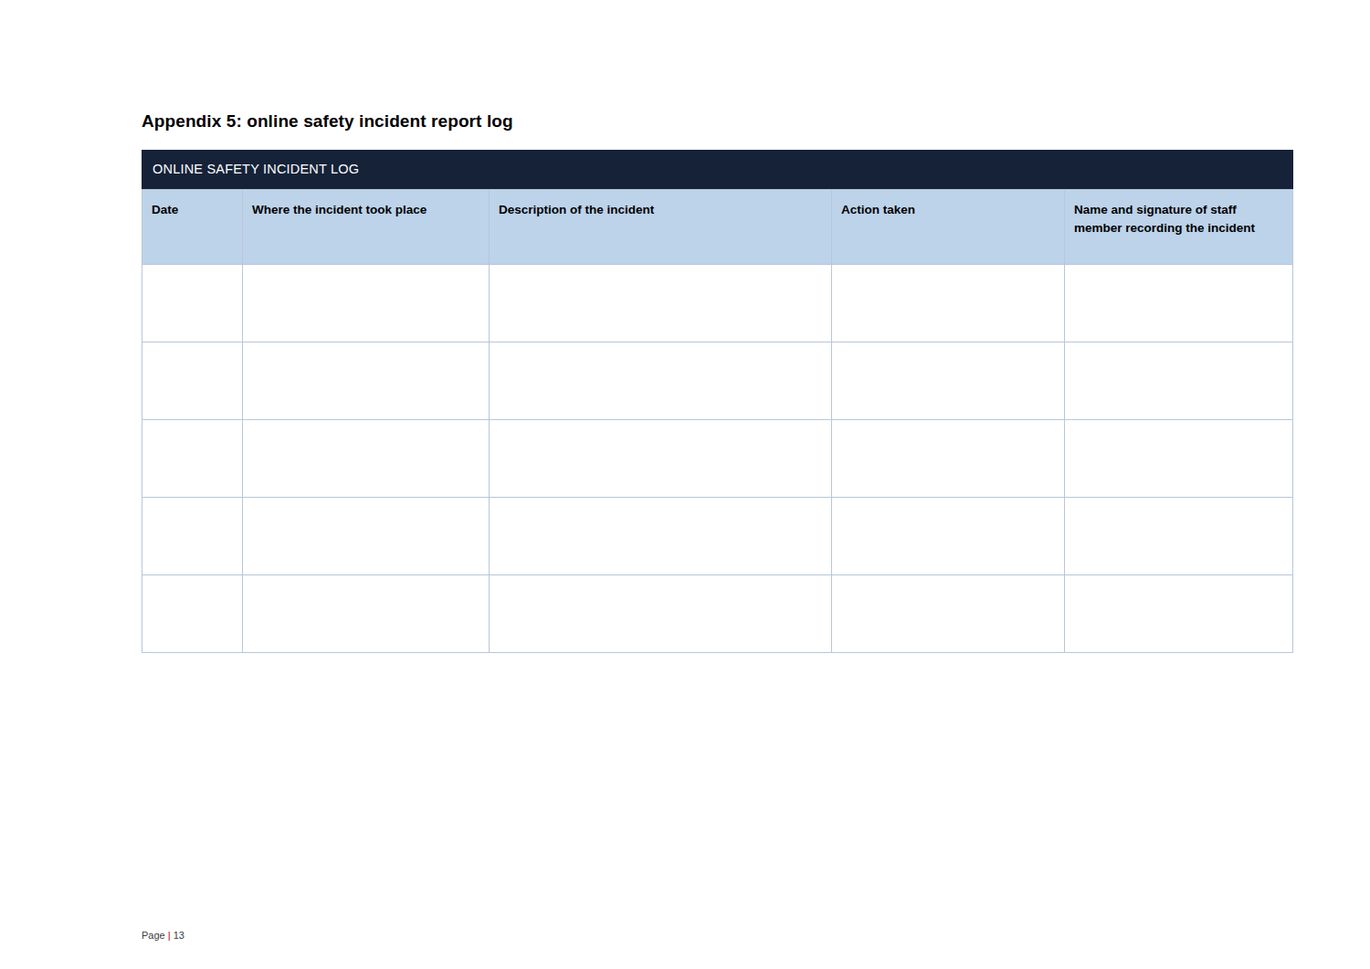Appendix 5: online safety incident report log
ONLINE SAFETY INCIDENT LOG
| Date | Where the incident took place | Description of the incident | Action taken | Name and signature of staff member recording the incident |
| --- | --- | --- | --- | --- |
Page | 13